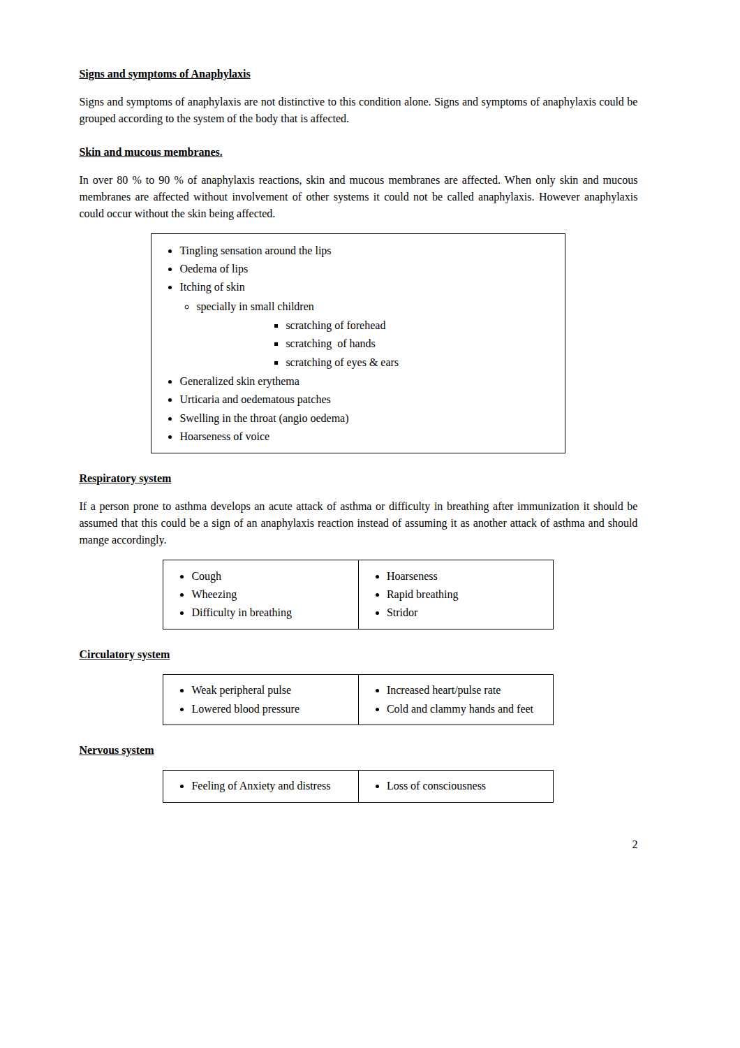Signs and symptoms of Anaphylaxis
Signs and symptoms of anaphylaxis are not distinctive to this condition alone. Signs and symptoms of anaphylaxis could be grouped according to the system of the body that is affected.
Skin and mucous membranes.
In over 80 % to 90 % of anaphylaxis reactions, skin and mucous membranes are affected. When only skin and mucous membranes are affected without involvement of other systems it could not be called anaphylaxis. However anaphylaxis could occur without the skin being affected.
Tingling sensation around the lips
Oedema of lips
Itching of skin
specially in small children
scratching of forehead
scratching of hands
scratching of eyes & ears
Generalized skin erythema
Urticaria and oedematous patches
Swelling in the throat (angio oedema)
Hoarseness of voice
Respiratory system
If a person prone to asthma develops an acute attack of asthma or difficulty in breathing after immunization it should be assumed that this could be a sign of an anaphylaxis reaction instead of assuming it as another attack of asthma and should mange accordingly.
| Cough Wheezing Difficulty in breathing | Hoarseness Rapid breathing Stridor |
Circulatory system
| Weak peripheral pulse Lowered blood pressure | Increased heart/pulse rate Cold and clammy hands and feet |
Nervous system
| Feeling of Anxiety and distress | Loss of consciousness |
2